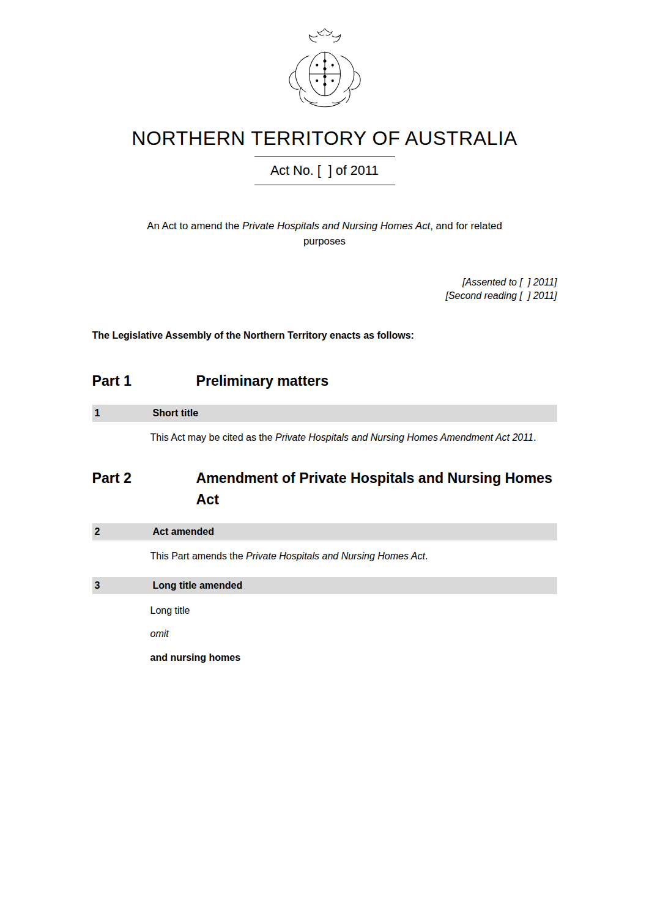NORTHERN TERRITORY OF AUSTRALIA
Act No. [ ] of 2011
An Act to amend the Private Hospitals and Nursing Homes Act, and for related purposes
[Assented to [ ] 2011]
[Second reading [ ] 2011]
The Legislative Assembly of the Northern Territory enacts as follows:
Part 1 Preliminary matters
1 Short title
This Act may be cited as the Private Hospitals and Nursing Homes Amendment Act 2011.
Part 2 Amendment of Private Hospitals and Nursing Homes Act
2 Act amended
This Part amends the Private Hospitals and Nursing Homes Act.
3 Long title amended
Long title
omit
and nursing homes